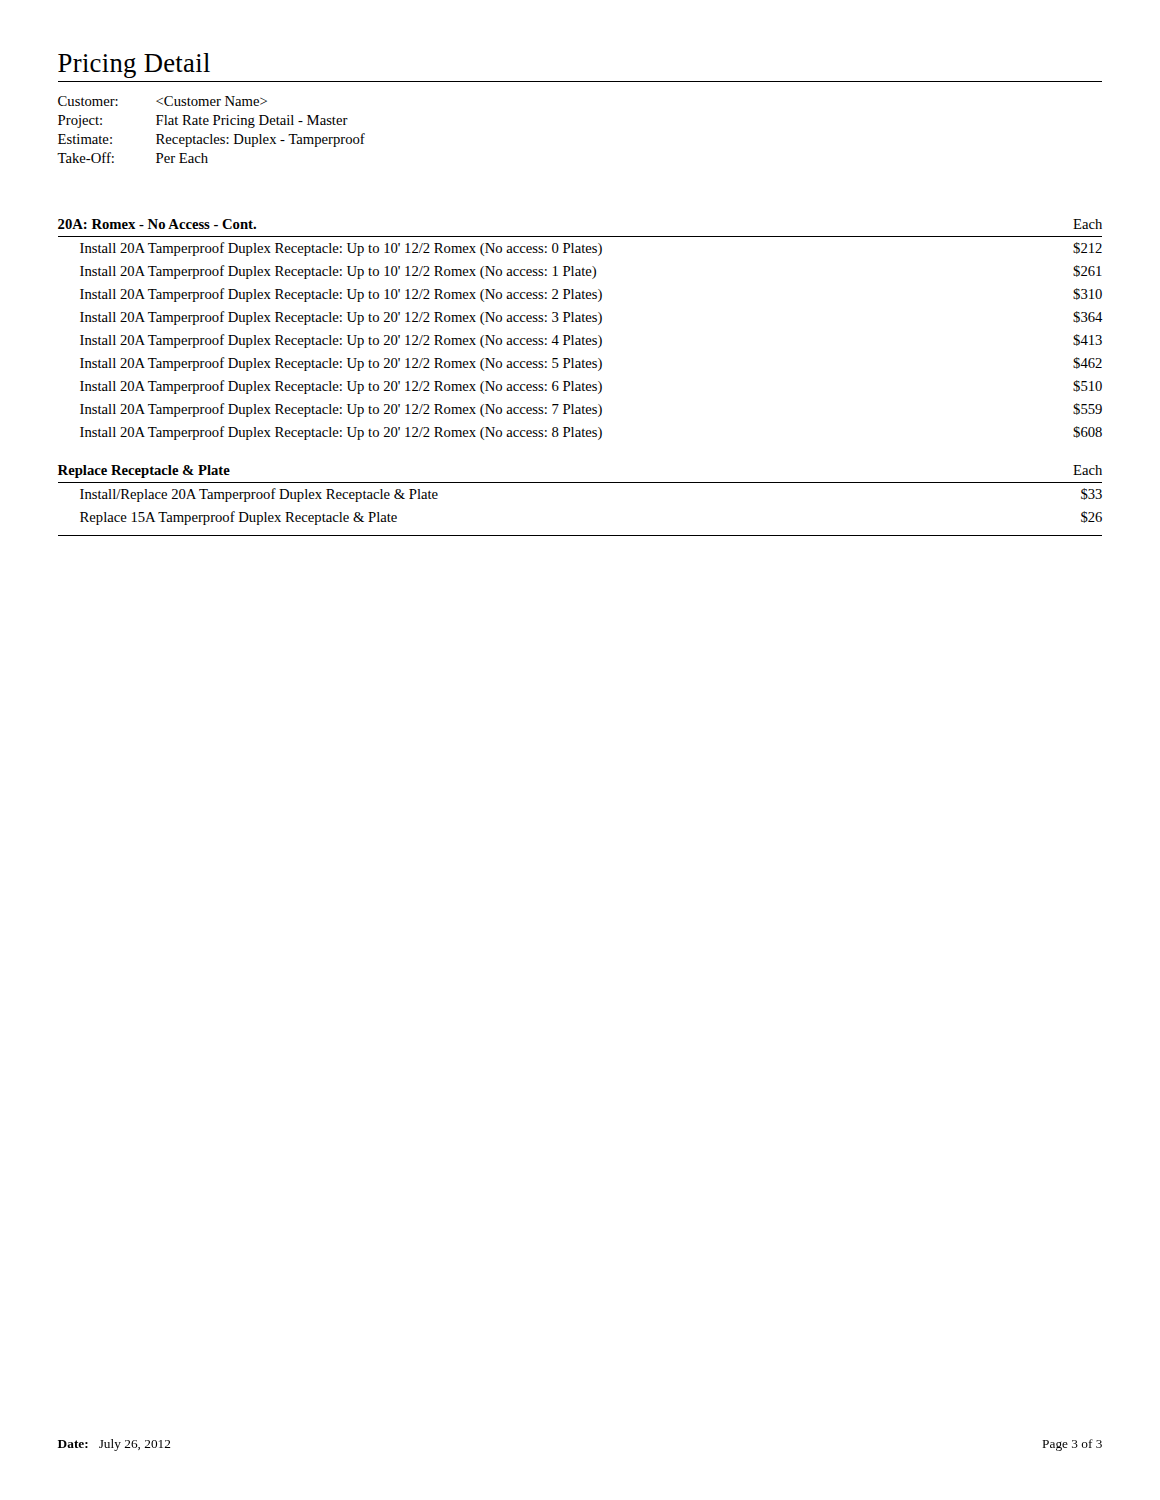Pricing Detail
| Customer: | <Customer Name> |
| Project: | Flat Rate Pricing Detail - Master |
| Estimate: | Receptacles: Duplex - Tamperproof |
| Take-Off: | Per Each |
| 20A: Romex - No Access - Cont. | Each |
| --- | --- |
| Install 20A Tamperproof Duplex Receptacle: Up to 10' 12/2 Romex (No access: 0 Plates) | $212 |
| Install 20A Tamperproof Duplex Receptacle: Up to 10' 12/2 Romex (No access: 1 Plate) | $261 |
| Install 20A Tamperproof Duplex Receptacle: Up to 10' 12/2 Romex (No access: 2 Plates) | $310 |
| Install 20A Tamperproof Duplex Receptacle: Up to 20' 12/2 Romex (No access: 3 Plates) | $364 |
| Install 20A Tamperproof Duplex Receptacle: Up to 20' 12/2 Romex (No access: 4 Plates) | $413 |
| Install 20A Tamperproof Duplex Receptacle: Up to 20' 12/2 Romex (No access: 5 Plates) | $462 |
| Install 20A Tamperproof Duplex Receptacle: Up to 20' 12/2 Romex (No access: 6 Plates) | $510 |
| Install 20A Tamperproof Duplex Receptacle: Up to 20' 12/2 Romex (No access: 7 Plates) | $559 |
| Install 20A Tamperproof Duplex Receptacle: Up to 20' 12/2 Romex (No access: 8 Plates) | $608 |
| Replace Receptacle & Plate | Each |
| Install/Replace 20A Tamperproof Duplex Receptacle & Plate | $33 |
| Replace 15A Tamperproof Duplex Receptacle & Plate | $26 |
Date: July 26, 2012
Page 3 of 3